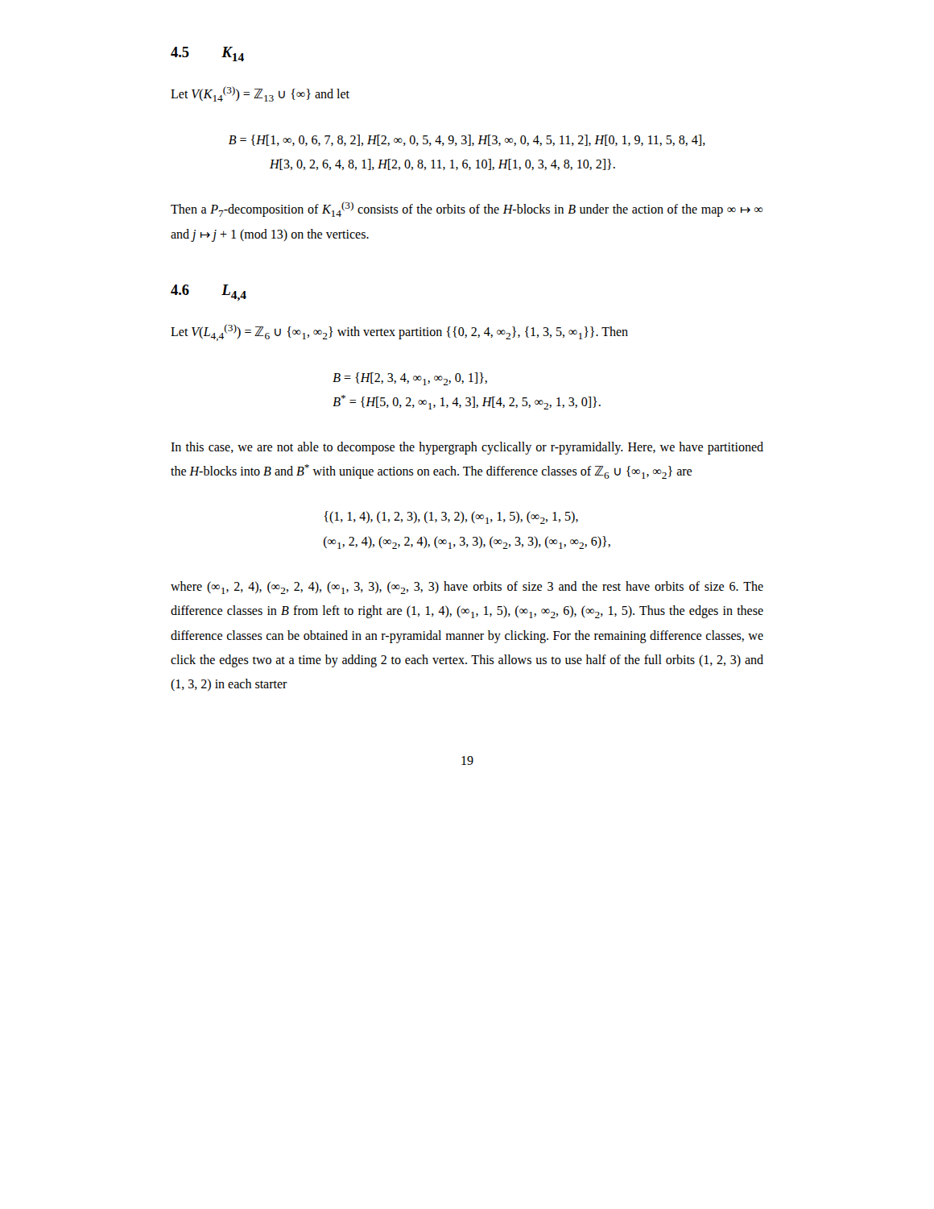4.5 K14
Let V(K14(3)) = ℤ13 ∪ {∞} and let
B = {H[1, ∞, 0, 6, 7, 8, 2], H[2, ∞, 0, 5, 4, 9, 3], H[3, ∞, 0, 4, 5, 11, 2], H[0, 1, 9, 11, 5, 8, 4], H[3, 0, 2, 6, 4, 8, 1], H[2, 0, 8, 11, 1, 6, 10], H[1, 0, 3, 4, 8, 10, 2]}.
Then a P7-decomposition of K14(3) consists of the orbits of the H-blocks in B under the action of the map ∞ ↦ ∞ and j ↦ j + 1 (mod 13) on the vertices.
4.6 L4,4
Let V(L4,4(3)) = ℤ6 ∪ {∞1, ∞2} with vertex partition {{0, 2, 4, ∞2}, {1, 3, 5, ∞1}}. Then
B = {H[2, 3, 4, ∞1, ∞2, 0, 1]}, B* = {H[5, 0, 2, ∞1, 1, 4, 3], H[4, 2, 5, ∞2, 1, 3, 0]}.
In this case, we are not able to decompose the hypergraph cyclically or r-pyramidally. Here, we have partitioned the H-blocks into B and B* with unique actions on each. The difference classes of ℤ6 ∪ {∞1, ∞2} are
{(1, 1, 4), (1, 2, 3), (1, 3, 2), (∞1, 1, 5), (∞2, 1, 5), (∞1, 2, 4), (∞2, 2, 4), (∞1, 3, 3), (∞2, 3, 3), (∞1, ∞2, 6)},
where (∞1, 2, 4), (∞2, 2, 4), (∞1, 3, 3), (∞2, 3, 3) have orbits of size 3 and the rest have orbits of size 6. The difference classes in B from left to right are (1, 1, 4), (∞1, 1, 5), (∞1, ∞2, 6), (∞2, 1, 5). Thus the edges in these difference classes can be obtained in an r-pyramidal manner by clicking. For the remaining difference classes, we click the edges two at a time by adding 2 to each vertex. This allows us to use half of the full orbits (1, 2, 3) and (1, 3, 2) in each starter
19